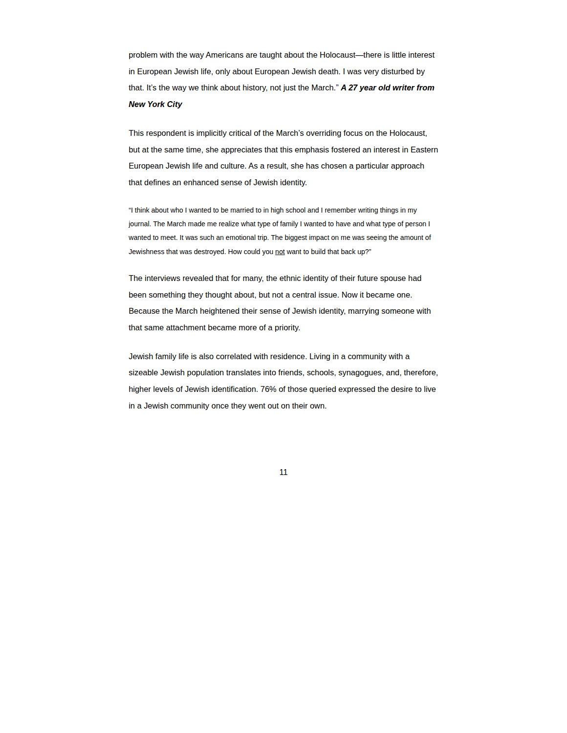problem with the way Americans are taught about the Holocaust—there is little interest in European Jewish life, only about European Jewish death. I was very disturbed by that. It’s the way we think about history, not just the March.” A 27 year old writer from New York City
This respondent is implicitly critical of the March’s overriding focus on the Holocaust, but at the same time, she appreciates that this emphasis fostered an interest in Eastern European Jewish life and culture. As a result, she has chosen a particular approach that defines an enhanced sense of Jewish identity.
“I think about who I wanted to be married to in high school and I remember writing things in my journal. The March made me realize what type of family I wanted to have and what type of person I wanted to meet. It was such an emotional trip. The biggest impact on me was seeing the amount of Jewishness that was destroyed. How could you not want to build that back up?”
The interviews revealed that for many, the ethnic identity of their future spouse had been something they thought about, but not a central issue. Now it became one. Because the March heightened their sense of Jewish identity, marrying someone with that same attachment became more of a priority.
Jewish family life is also correlated with residence. Living in a community with a sizeable Jewish population translates into friends, schools, synagogues, and, therefore, higher levels of Jewish identification. 76% of those queried expressed the desire to live in a Jewish community once they went out on their own.
11